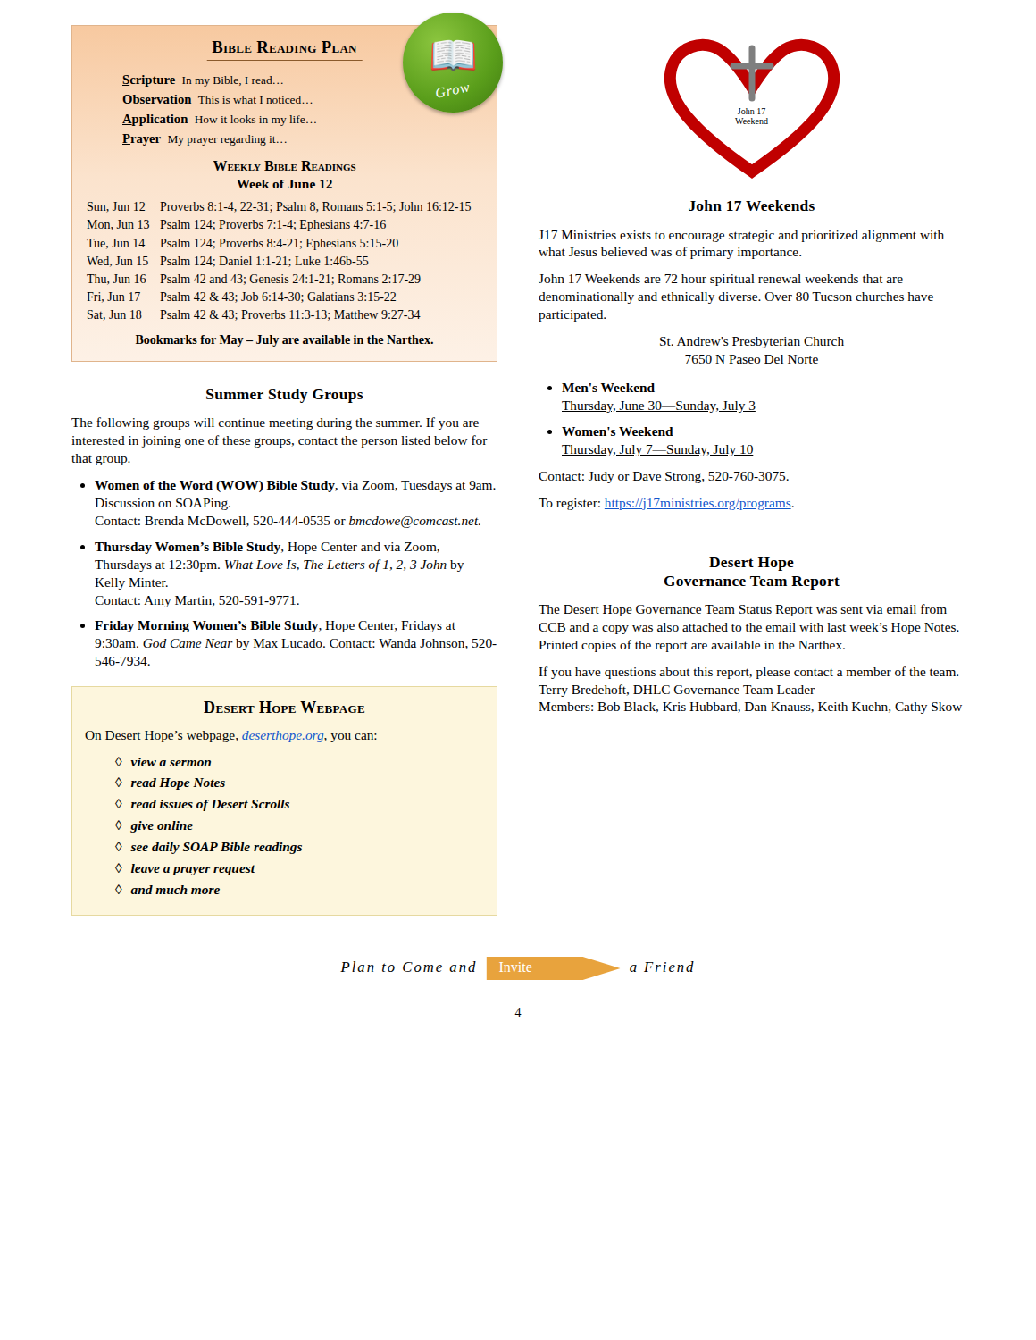📖
Grow
Bible Reading Plan
Scripture In my Bible, I read…
Observation This is what I noticed…
Application How it looks in my life…
Prayer My prayer regarding it…
Weekly Bible Readings
Week of June 12
| Sun, Jun 12 | Proverbs 8:1-4, 22-31; Psalm 8, Romans 5:1-5; John 16:12-15 |
| Mon, Jun 13 | Psalm 124; Proverbs 7:1-4; Ephesians 4:7-16 |
| Tue, Jun 14 | Psalm 124; Proverbs 8:4-21; Ephesians 5:15-20 |
| Wed, Jun 15 | Psalm 124; Daniel 1:1-21; Luke 1:46b-55 |
| Thu, Jun 16 | Psalm 42 and 43; Genesis 24:1-21; Romans 2:17-29 |
| Fri, Jun 17 | Psalm 42 & 43; Job 6:14-30; Galatians 3:15-22 |
| Sat, Jun 18 | Psalm 42 & 43; Proverbs 11:3-13; Matthew 9:27-34 |
Bookmarks for May – July are available in the Narthex.
Summer Study Groups
The following groups will continue meeting during the summer. If you are interested in joining one of these groups, contact the person listed below for that group.
Women of the Word (WOW) Bible Study, via Zoom, Tuesdays at 9am. Discussion on SOAPing.
Contact: Brenda McDowell, 520-444-0535 or bmcdowe@comcast.net.
Thursday Women’s Bible Study, Hope Center and via Zoom, Thursdays at 12:30pm. What Love Is, The Letters of 1, 2, 3 John by Kelly Minter.
Contact: Amy Martin, 520-591-9771.
Friday Morning Women’s Bible Study, Hope Center, Fridays at 9:30am. God Came Near by Max Lucado. Contact: Wanda Johnson, 520-546-7934.
Desert Hope Webpage
On Desert Hope’s webpage, deserthope.org, you can:
view a sermon
read Hope Notes
read issues of Desert Scrolls
give online
see daily SOAP Bible readings
leave a prayer request
and much more
John 17
Weekend
John 17 Weekends
J17 Ministries exists to encourage strategic and prioritized alignment with what Jesus believed was of primary importance.
John 17 Weekends are 72 hour spiritual renewal weekends that are denominationally and ethnically diverse. Over 80 Tucson churches have participated.
St. Andrew's Presbyterian Church
7650 N Paseo Del Norte
Men's Weekend
Thursday, June 30—Sunday, July 3
Women's Weekend
Thursday, July 7—Sunday, July 10
Contact: Judy or Dave Strong, 520-760-3075.
To register: https://j17ministries.org/programs.
Desert Hope
Governance Team Report
The Desert Hope Governance Team Status Report was sent via email from CCB and a copy was also attached to the email with last week’s Hope Notes. Printed copies of the report are available in the Narthex.
If you have questions about this report, please contact a member of the team.
Terry Bredehoft, DHLC Governance Team Leader
Members: Bob Black, Kris Hubbard, Dan Knauss, Keith Kuehn, Cathy Skow
Plan to Come and Invite a Friend
4